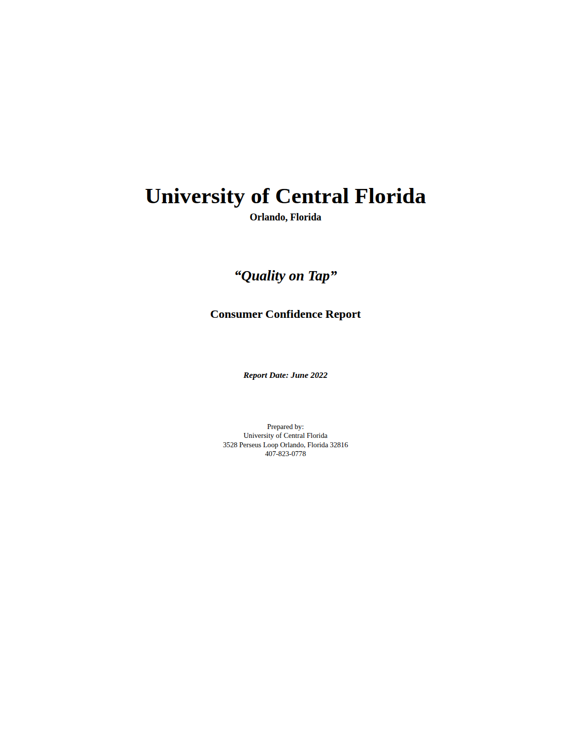University of Central Florida
Orlando, Florida
“Quality on Tap”
Consumer Confidence Report
Report Date: June 2022
Prepared by:
University of Central Florida
3528 Perseus Loop Orlando, Florida 32816
407-823-0778